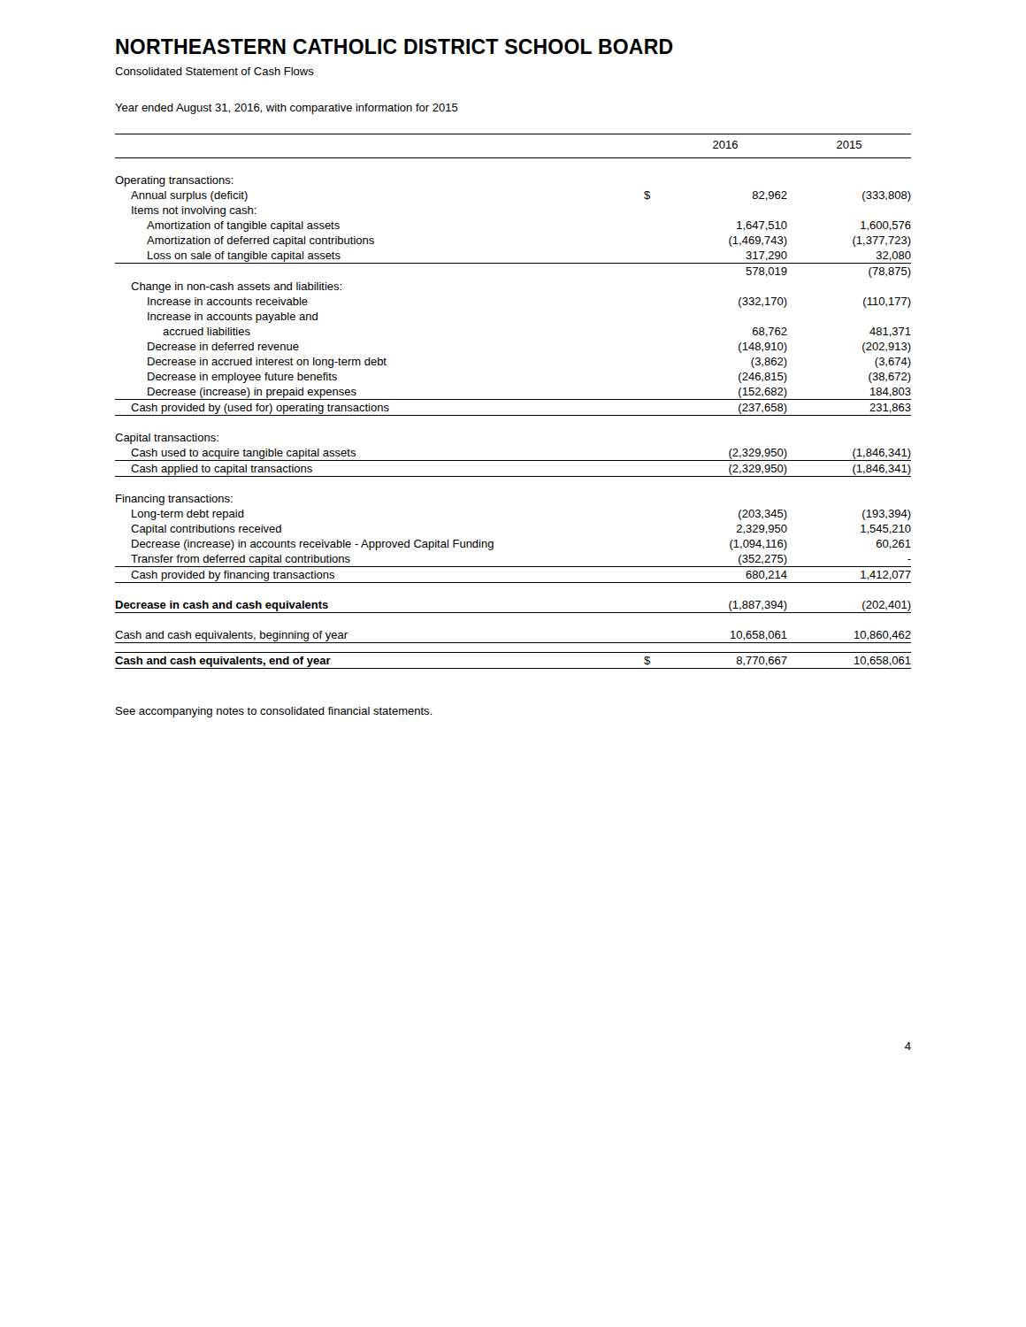NORTHEASTERN CATHOLIC DISTRICT SCHOOL BOARD
Consolidated Statement of Cash Flows
Year ended August 31, 2016, with comparative information for 2015
| | | 2016 | 2015 |
| Operating transactions: | | | |
| Annual surplus (deficit) | $ | 82,962 | (333,808) |
| Items not involving cash: | | | |
| Amortization of tangible capital assets | | 1,647,510 | 1,600,576 |
| Amortization of deferred capital contributions | | (1,469,743) | (1,377,723) |
| Loss on sale of tangible capital assets | | 317,290 | 32,080 |
| | | 578,019 | (78,875) |
| Change in non-cash assets and liabilities: | | | |
| Increase in accounts receivable | | (332,170) | (110,177) |
| Increase in accounts payable and | | | |
| accrued liabilities | | 68,762 | 481,371 |
| Decrease in deferred revenue | | (148,910) | (202,913) |
| Decrease in accrued interest on long-term debt | | (3,862) | (3,674) |
| Decrease in employee future benefits | | (246,815) | (38,672) |
| Decrease (increase) in prepaid expenses | | (152,682) | 184,803 |
| Cash provided by (used for) operating transactions | | (237,658) | 231,863 |
| Capital transactions: | | | |
| Cash used to acquire tangible capital assets | | (2,329,950) | (1,846,341) |
| Cash applied to capital transactions | | (2,329,950) | (1,846,341) |
| Financing transactions: | | | |
| Long-term debt repaid | | (203,345) | (193,394) |
| Capital contributions received | | 2,329,950 | 1,545,210 |
| Decrease (increase) in accounts receivable - Approved Capital Funding | | (1,094,116) | 60,261 |
| Transfer from deferred capital contributions | | (352,275) | - |
| Cash provided by financing transactions | | 680,214 | 1,412,077 |
| Decrease in cash and cash equivalents | | (1,887,394) | (202,401) |
| Cash and cash equivalents, beginning of year | | 10,658,061 | 10,860,462 |
| Cash and cash equivalents, end of year | $ | 8,770,667 | 10,658,061 |
See accompanying notes to consolidated financial statements.
4